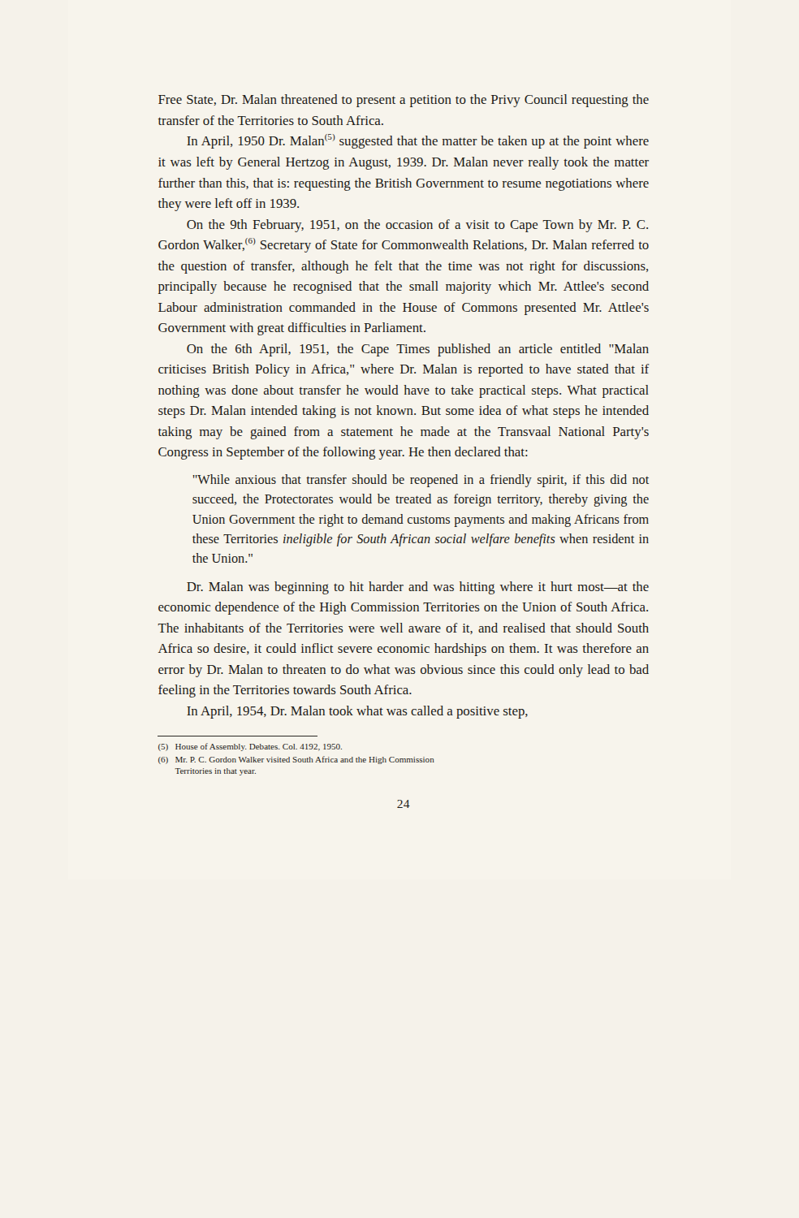Free State, Dr. Malan threatened to present a petition to the Privy Council requesting the transfer of the Territories to South Africa.
In April, 1950 Dr. Malan(5) suggested that the matter be taken up at the point where it was left by General Hertzog in August, 1939. Dr. Malan never really took the matter further than this, that is: requesting the British Government to resume negotiations where they were left off in 1939.
On the 9th February, 1951, on the occasion of a visit to Cape Town by Mr. P. C. Gordon Walker,(6) Secretary of State for Commonwealth Relations, Dr. Malan referred to the question of transfer, although he felt that the time was not right for discussions, principally because he recognised that the small majority which Mr. Attlee's second Labour administration commanded in the House of Commons presented Mr. Attlee's Government with great difficulties in Parliament.
On the 6th April, 1951, the Cape Times published an article entitled "Malan criticises British Policy in Africa," where Dr. Malan is reported to have stated that if nothing was done about transfer he would have to take practical steps. What practical steps Dr. Malan intended taking is not known. But some idea of what steps he intended taking may be gained from a statement he made at the Transvaal National Party's Congress in September of the following year. He then declared that:
"While anxious that transfer should be reopened in a friendly spirit, if this did not succeed, the Protectorates would be treated as foreign territory, thereby giving the Union Government the right to demand customs payments and making Africans from these Territories ineligible for South African social welfare benefits when resident in the Union."
Dr. Malan was beginning to hit harder and was hitting where it hurt most—at the economic dependence of the High Commission Territories on the Union of South Africa. The inhabitants of the Territories were well aware of it, and realised that should South Africa so desire, it could inflict severe economic hardships on them. It was therefore an error by Dr. Malan to threaten to do what was obvious since this could only lead to bad feeling in the Territories towards South Africa.
In April, 1954, Dr. Malan took what was called a positive step,
(5) House of Assembly. Debates. Col. 4192, 1950.
(6) Mr. P. C. Gordon Walker visited South Africa and the High CommissionTerritories in that year.
24